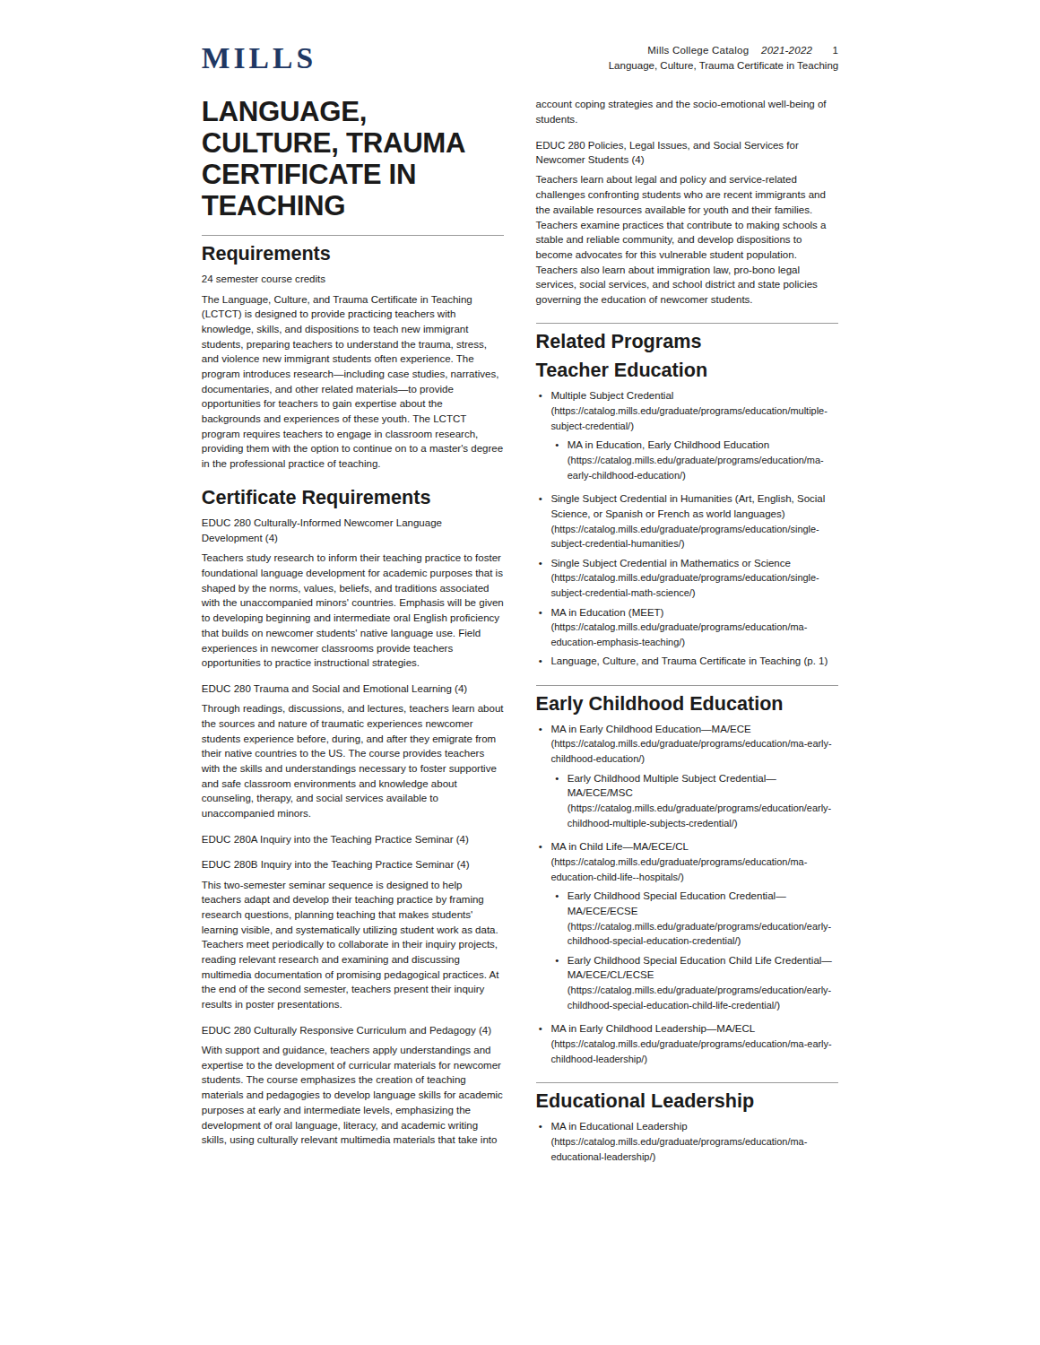MILLS
Mills College Catalog 2021-20221
Language, Culture, Trauma Certificate in Teaching
Language, Culture, Trauma Certificate in Teaching
Requirements
24 semester course credits
The Language, Culture, and Trauma Certificate in Teaching (LCTCT) is designed to provide practicing teachers with knowledge, skills, and dispositions to teach new immigrant students, preparing teachers to understand the trauma, stress, and violence new immigrant students often experience. The program introduces research—including case studies, narratives, documentaries, and other related materials—to provide opportunities for teachers to gain expertise about the backgrounds and experiences of these youth. The LCTCT program requires teachers to engage in classroom research, providing them with the option to continue on to a master's degree in the professional practice of teaching.
Certificate Requirements
EDUC 280 Culturally-Informed Newcomer Language Development (4)
Teachers study research to inform their teaching practice to foster foundational language development for academic purposes that is shaped by the norms, values, beliefs, and traditions associated with the unaccompanied minors' countries. Emphasis will be given to developing beginning and intermediate oral English proficiency that builds on newcomer students' native language use. Field experiences in newcomer classrooms provide teachers opportunities to practice instructional strategies.
EDUC 280 Trauma and Social and Emotional Learning (4)
Through readings, discussions, and lectures, teachers learn about the sources and nature of traumatic experiences newcomer students experience before, during, and after they emigrate from their native countries to the US. The course provides teachers with the skills and understandings necessary to foster supportive and safe classroom environments and knowledge about counseling, therapy, and social services available to unaccompanied minors.
EDUC 280A Inquiry into the Teaching Practice Seminar (4)
EDUC 280B Inquiry into the Teaching Practice Seminar (4)
This two-semester seminar sequence is designed to help teachers adapt and develop their teaching practice by framing research questions, planning teaching that makes students' learning visible, and systematically utilizing student work as data. Teachers meet periodically to collaborate in their inquiry projects, reading relevant research and examining and discussing multimedia documentation of promising pedagogical practices. At the end of the second semester, teachers present their inquiry results in poster presentations.
EDUC 280 Culturally Responsive Curriculum and Pedagogy (4)
With support and guidance, teachers apply understandings and expertise to the development of curricular materials for newcomer students. The course emphasizes the creation of teaching materials and pedagogies to develop language skills for academic purposes at early and intermediate levels, emphasizing the development of oral language, literacy, and academic writing skills, using culturally relevant multimedia materials that take into account coping strategies and the socio-emotional well-being of students.
EDUC 280 Policies, Legal Issues, and Social Services for Newcomer Students (4)
Teachers learn about legal and policy and service-related challenges confronting students who are recent immigrants and the available resources available for youth and their families. Teachers examine practices that contribute to making schools a stable and reliable community, and develop dispositions to become advocates for this vulnerable student population. Teachers also learn about immigration law, pro-bono legal services, social services, and school district and state policies governing the education of newcomer students.
Related Programs
Teacher Education
Multiple Subject Credential (https://catalog.mills.edu/graduate/programs/education/multiple-subject-credential/)
MA in Education, Early Childhood Education (https://catalog.mills.edu/graduate/programs/education/ma-early-childhood-education/)
Single Subject Credential in Humanities (Art, English, Social Science, or Spanish or French as world languages) (https://catalog.mills.edu/graduate/programs/education/single-subject-credential-humanities/)
Single Subject Credential in Mathematics or Science (https://catalog.mills.edu/graduate/programs/education/single-subject-credential-math-science/)
MA in Education (MEET) (https://catalog.mills.edu/graduate/programs/education/ma-education-emphasis-teaching/)
Language, Culture, and Trauma Certificate in Teaching (p. 1)
Early Childhood Education
MA in Early Childhood Education—MA/ECE (https://catalog.mills.edu/graduate/programs/education/ma-early-childhood-education/)
Early Childhood Multiple Subject Credential—MA/ECE/MSC (https://catalog.mills.edu/graduate/programs/education/early-childhood-multiple-subjects-credential/)
MA in Child Life—MA/ECE/CL (https://catalog.mills.edu/graduate/programs/education/ma-education-child-life--hospitals/)
Early Childhood Special Education Credential—MA/ECE/ECSE (https://catalog.mills.edu/graduate/programs/education/early-childhood-special-education-credential/)
Early Childhood Special Education Child Life Credential—MA/ECE/CL/ECSE (https://catalog.mills.edu/graduate/programs/education/early-childhood-special-education-child-life-credential/)
MA in Early Childhood Leadership—MA/ECL (https://catalog.mills.edu/graduate/programs/education/ma-early-childhood-leadership/)
Educational Leadership
MA in Educational Leadership (https://catalog.mills.edu/graduate/programs/education/ma-educational-leadership/)